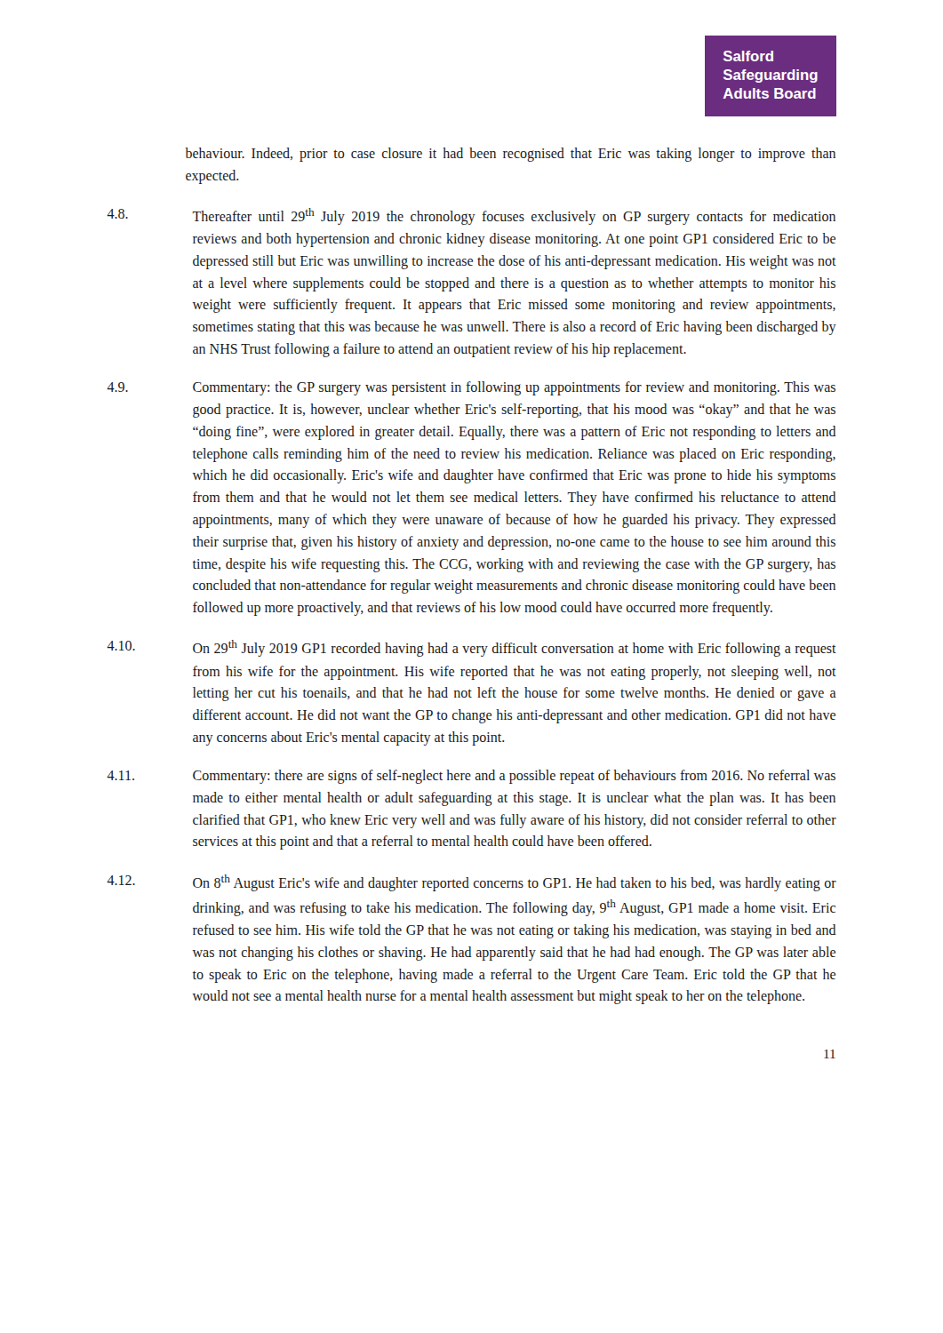Salford
Safeguarding
Adults Board
behaviour. Indeed, prior to case closure it had been recognised that Eric was taking longer to improve than expected.
4.8. Thereafter until 29th July 2019 the chronology focuses exclusively on GP surgery contacts for medication reviews and both hypertension and chronic kidney disease monitoring. At one point GP1 considered Eric to be depressed still but Eric was unwilling to increase the dose of his anti-depressant medication. His weight was not at a level where supplements could be stopped and there is a question as to whether attempts to monitor his weight were sufficiently frequent. It appears that Eric missed some monitoring and review appointments, sometimes stating that this was because he was unwell. There is also a record of Eric having been discharged by an NHS Trust following a failure to attend an outpatient review of his hip replacement.
4.9. Commentary: the GP surgery was persistent in following up appointments for review and monitoring. This was good practice. It is, however, unclear whether Eric's self-reporting, that his mood was “okay” and that he was “doing fine”, were explored in greater detail. Equally, there was a pattern of Eric not responding to letters and telephone calls reminding him of the need to review his medication. Reliance was placed on Eric responding, which he did occasionally. Eric's wife and daughter have confirmed that Eric was prone to hide his symptoms from them and that he would not let them see medical letters. They have confirmed his reluctance to attend appointments, many of which they were unaware of because of how he guarded his privacy. They expressed their surprise that, given his history of anxiety and depression, no-one came to the house to see him around this time, despite his wife requesting this. The CCG, working with and reviewing the case with the GP surgery, has concluded that non-attendance for regular weight measurements and chronic disease monitoring could have been followed up more proactively, and that reviews of his low mood could have occurred more frequently.
4.10. On 29th July 2019 GP1 recorded having had a very difficult conversation at home with Eric following a request from his wife for the appointment. His wife reported that he was not eating properly, not sleeping well, not letting her cut his toenails, and that he had not left the house for some twelve months. He denied or gave a different account. He did not want the GP to change his anti-depressant and other medication. GP1 did not have any concerns about Eric's mental capacity at this point.
4.11. Commentary: there are signs of self-neglect here and a possible repeat of behaviours from 2016. No referral was made to either mental health or adult safeguarding at this stage. It is unclear what the plan was. It has been clarified that GP1, who knew Eric very well and was fully aware of his history, did not consider referral to other services at this point and that a referral to mental health could have been offered.
4.12. On 8th August Eric's wife and daughter reported concerns to GP1. He had taken to his bed, was hardly eating or drinking, and was refusing to take his medication. The following day, 9th August, GP1 made a home visit. Eric refused to see him. His wife told the GP that he was not eating or taking his medication, was staying in bed and was not changing his clothes or shaving. He had apparently said that he had had enough. The GP was later able to speak to Eric on the telephone, having made a referral to the Urgent Care Team. Eric told the GP that he would not see a mental health nurse for a mental health assessment but might speak to her on the telephone.
11